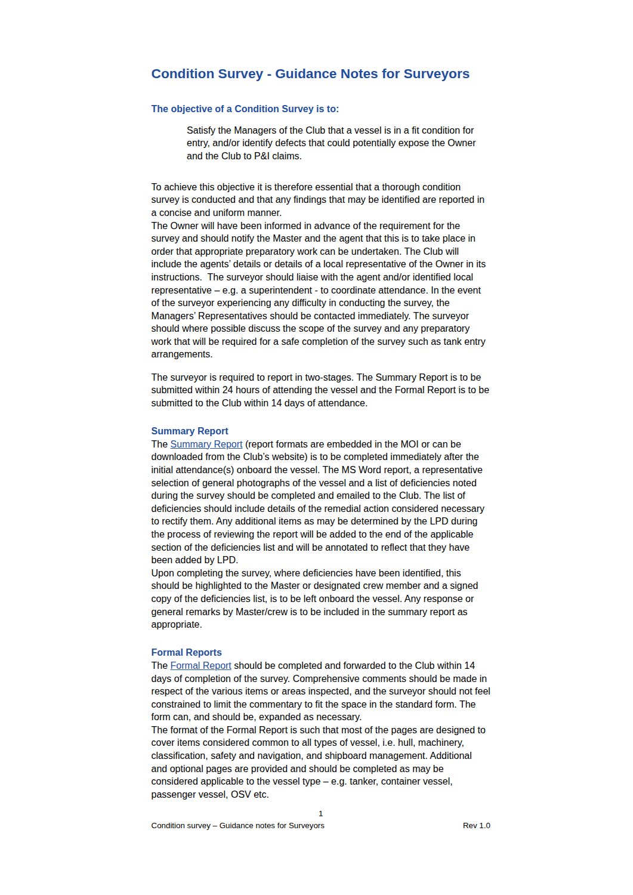Condition Survey - Guidance Notes for Surveyors
The objective of a Condition Survey is to:
Satisfy the Managers of the Club that a vessel is in a fit condition for entry, and/or identify defects that could potentially expose the Owner and the Club to P&I claims.
To achieve this objective it is therefore essential that a thorough condition survey is conducted and that any findings that may be identified are reported in a concise and uniform manner.
The Owner will have been informed in advance of the requirement for the survey and should notify the Master and the agent that this is to take place in order that appropriate preparatory work can be undertaken. The Club will include the agents’ details or details of a local representative of the Owner in its instructions. The surveyor should liaise with the agent and/or identified local representative – e.g. a superintendent - to coordinate attendance. In the event of the surveyor experiencing any difficulty in conducting the survey, the Managers’ Representatives should be contacted immediately. The surveyor should where possible discuss the scope of the survey and any preparatory work that will be required for a safe completion of the survey such as tank entry arrangements.
The surveyor is required to report in two-stages. The Summary Report is to be submitted within 24 hours of attending the vessel and the Formal Report is to be submitted to the Club within 14 days of attendance.
Summary Report
The Summary Report (report formats are embedded in the MOI or can be downloaded from the Club’s website) is to be completed immediately after the initial attendance(s) onboard the vessel. The MS Word report, a representative selection of general photographs of the vessel and a list of deficiencies noted during the survey should be completed and emailed to the Club. The list of deficiencies should include details of the remedial action considered necessary to rectify them. Any additional items as may be determined by the LPD during the process of reviewing the report will be added to the end of the applicable section of the deficiencies list and will be annotated to reflect that they have been added by LPD.
Upon completing the survey, where deficiencies have been identified, this should be highlighted to the Master or designated crew member and a signed copy of the deficiencies list, is to be left onboard the vessel. Any response or general remarks by Master/crew is to be included in the summary report as appropriate.
Formal Reports
The Formal Report should be completed and forwarded to the Club within 14 days of completion of the survey. Comprehensive comments should be made in respect of the various items or areas inspected, and the surveyor should not feel constrained to limit the commentary to fit the space in the standard form. The form can, and should be, expanded as necessary.
The format of the Formal Report is such that most of the pages are designed to cover items considered common to all types of vessel, i.e. hull, machinery, classification, safety and navigation, and shipboard management. Additional and optional pages are provided and should be completed as may be considered applicable to the vessel type – e.g. tanker, container vessel, passenger vessel, OSV etc.
1
Condition survey – Guidance notes for Surveyors Rev 1.0